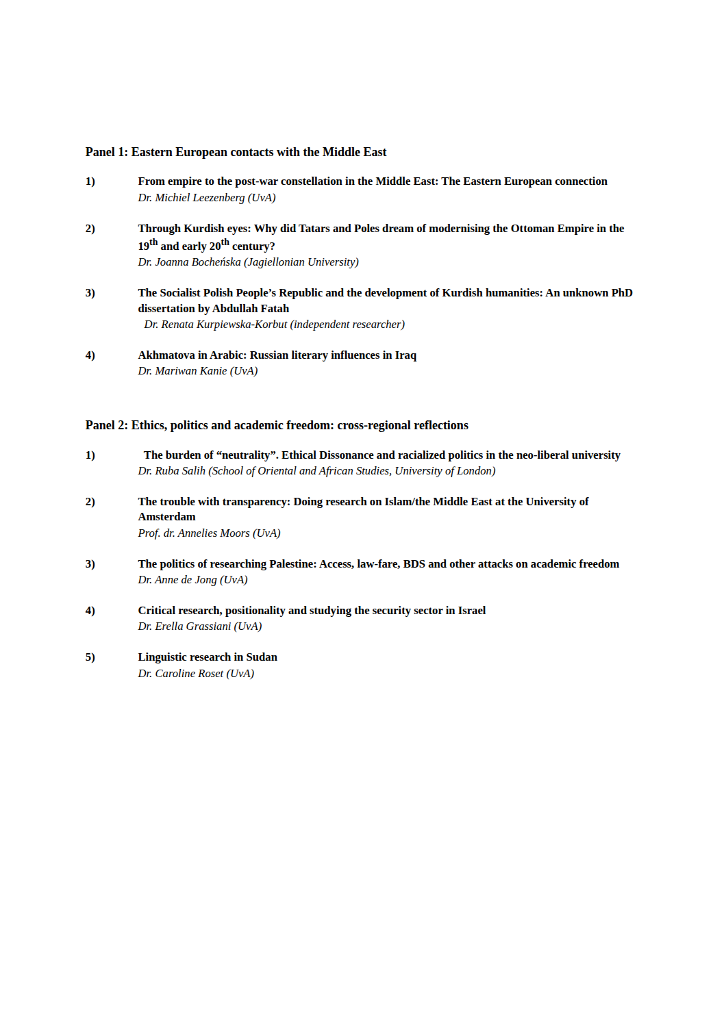Panel 1: Eastern European contacts with the Middle East
1) From empire to the post-war constellation in the Middle East: The Eastern European connection Dr. Michiel Leezenberg (UvA)
2) Through Kurdish eyes: Why did Tatars and Poles dream of modernising the Ottoman Empire in the 19th and early 20th century? Dr. Joanna Bocheńska (Jagiellonian University)
3) The Socialist Polish People’s Republic and the development of Kurdish humanities: An unknown PhD dissertation by Abdullah Fatah Dr. Renata Kurpiewska-Korbut (independent researcher)
4) Akhmatova in Arabic: Russian literary influences in Iraq Dr. Mariwan Kanie (UvA)
Panel 2: Ethics, politics and academic freedom: cross-regional reflections
1) The burden of “neutrality”. Ethical Dissonance and racialized politics in the neo-liberal university Dr. Ruba Salih (School of Oriental and African Studies, University of London)
2) The trouble with transparency: Doing research on Islam/the Middle East at the University of Amsterdam Prof. dr. Annelies Moors (UvA)
3) The politics of researching Palestine: Access, law-fare, BDS and other attacks on academic freedom Dr. Anne de Jong (UvA)
4) Critical research, positionality and studying the security sector in Israel Dr. Erella Grassiani (UvA)
5) Linguistic research in Sudan Dr. Caroline Roset (UvA)